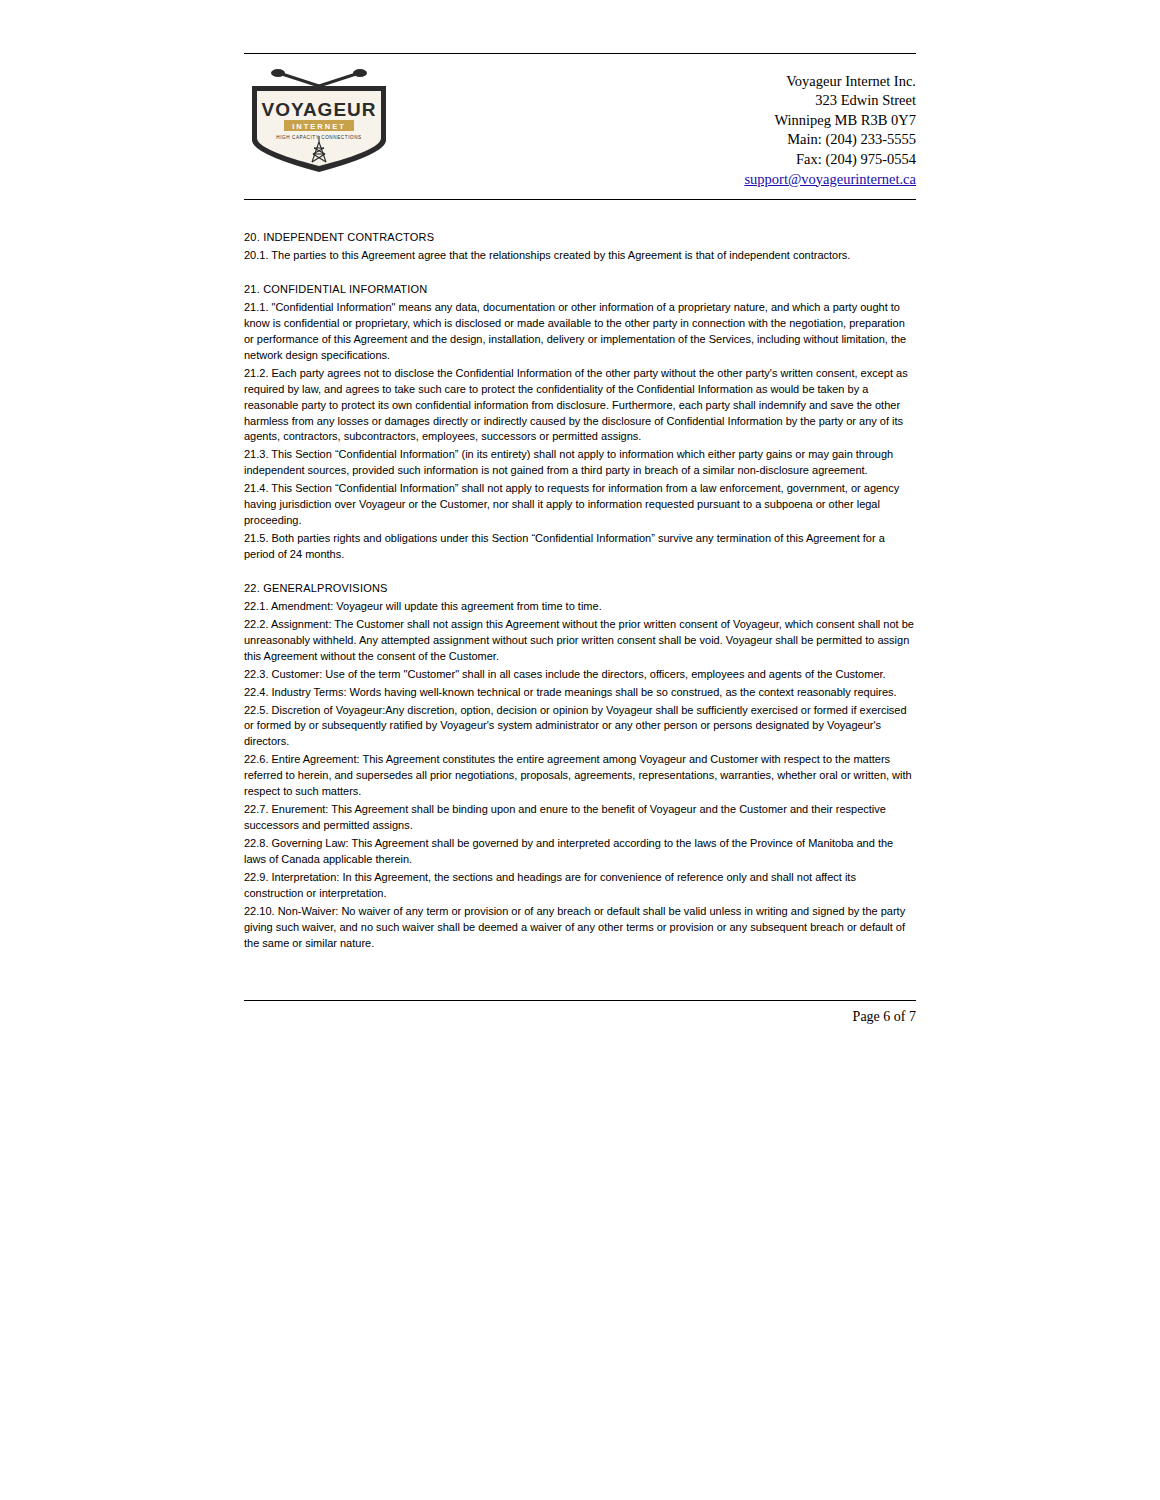VOYAGEUR INTERNET HIGH CAPACITY CONNECTIONS
Voyageur Internet Inc.
323 Edwin Street
Winnipeg MB R3B 0Y7
Main: (204) 233-5555
Fax: (204) 975-0554
support@voyageurinternet.ca
20. INDEPENDENT CONTRACTORS
20.1. The parties to this Agreement agree that the relationships created by this Agreement is that of independent contractors.
21. CONFIDENTIAL INFORMATION
21.1. "Confidential Information" means any data, documentation or other information of a proprietary nature, and which a party ought to know is confidential or proprietary, which is disclosed or made available to the other party in connection with the negotiation, preparation or performance of this Agreement and the design, installation, delivery or implementation of the Services, including without limitation, the network design specifications.
21.2. Each party agrees not to disclose the Confidential Information of the other party without the other party's written consent, except as required by law, and agrees to take such care to protect the confidentiality of the Confidential Information as would be taken by a reasonable party to protect its own confidential information from disclosure. Furthermore, each party shall indemnify and save the other harmless from any losses or damages directly or indirectly caused by the disclosure of Confidential Information by the party or any of its agents, contractors, subcontractors, employees, successors or permitted assigns.
21.3. This Section “Confidential Information” (in its entirety) shall not apply to information which either party gains or may gain through independent sources, provided such information is not gained from a third party in breach of a similar non-disclosure agreement.
21.4. This Section “Confidential Information” shall not apply to requests for information from a law enforcement, government, or agency having jurisdiction over Voyageur or the Customer, nor shall it apply to information requested pursuant to a subpoena or other legal proceeding.
21.5. Both parties rights and obligations under this Section “Confidential Information” survive any termination of this Agreement for a period of 24 months.
22. GENERALPROVISIONS
22.1. Amendment: Voyageur will update this agreement from time to time.
22.2. Assignment: The Customer shall not assign this Agreement without the prior written consent of Voyageur, which consent shall not be unreasonably withheld. Any attempted assignment without such prior written consent shall be void. Voyageur shall be permitted to assign this Agreement without the consent of the Customer.
22.3. Customer: Use of the term "Customer" shall in all cases include the directors, officers, employees and agents of the Customer.
22.4. Industry Terms: Words having well-known technical or trade meanings shall be so construed, as the context reasonably requires.
22.5. Discretion of Voyageur:Any discretion, option, decision or opinion by Voyageur shall be sufficiently exercised or formed if exercised or formed by or subsequently ratified by Voyageur's system administrator or any other person or persons designated by Voyageur's directors.
22.6. Entire Agreement: This Agreement constitutes the entire agreement among Voyageur and Customer with respect to the matters referred to herein, and supersedes all prior negotiations, proposals, agreements, representations, warranties, whether oral or written, with respect to such matters.
22.7. Enurement: This Agreement shall be binding upon and enure to the benefit of Voyageur and the Customer and their respective successors and permitted assigns.
22.8. Governing Law: This Agreement shall be governed by and interpreted according to the laws of the Province of Manitoba and the laws of Canada applicable therein.
22.9. Interpretation: In this Agreement, the sections and headings are for convenience of reference only and shall not affect its construction or interpretation.
22.10. Non-Waiver: No waiver of any term or provision or of any breach or default shall be valid unless in writing and signed by the party giving such waiver, and no such waiver shall be deemed a waiver of any other terms or provision or any subsequent breach or default of the same or similar nature.
Page 6 of 7